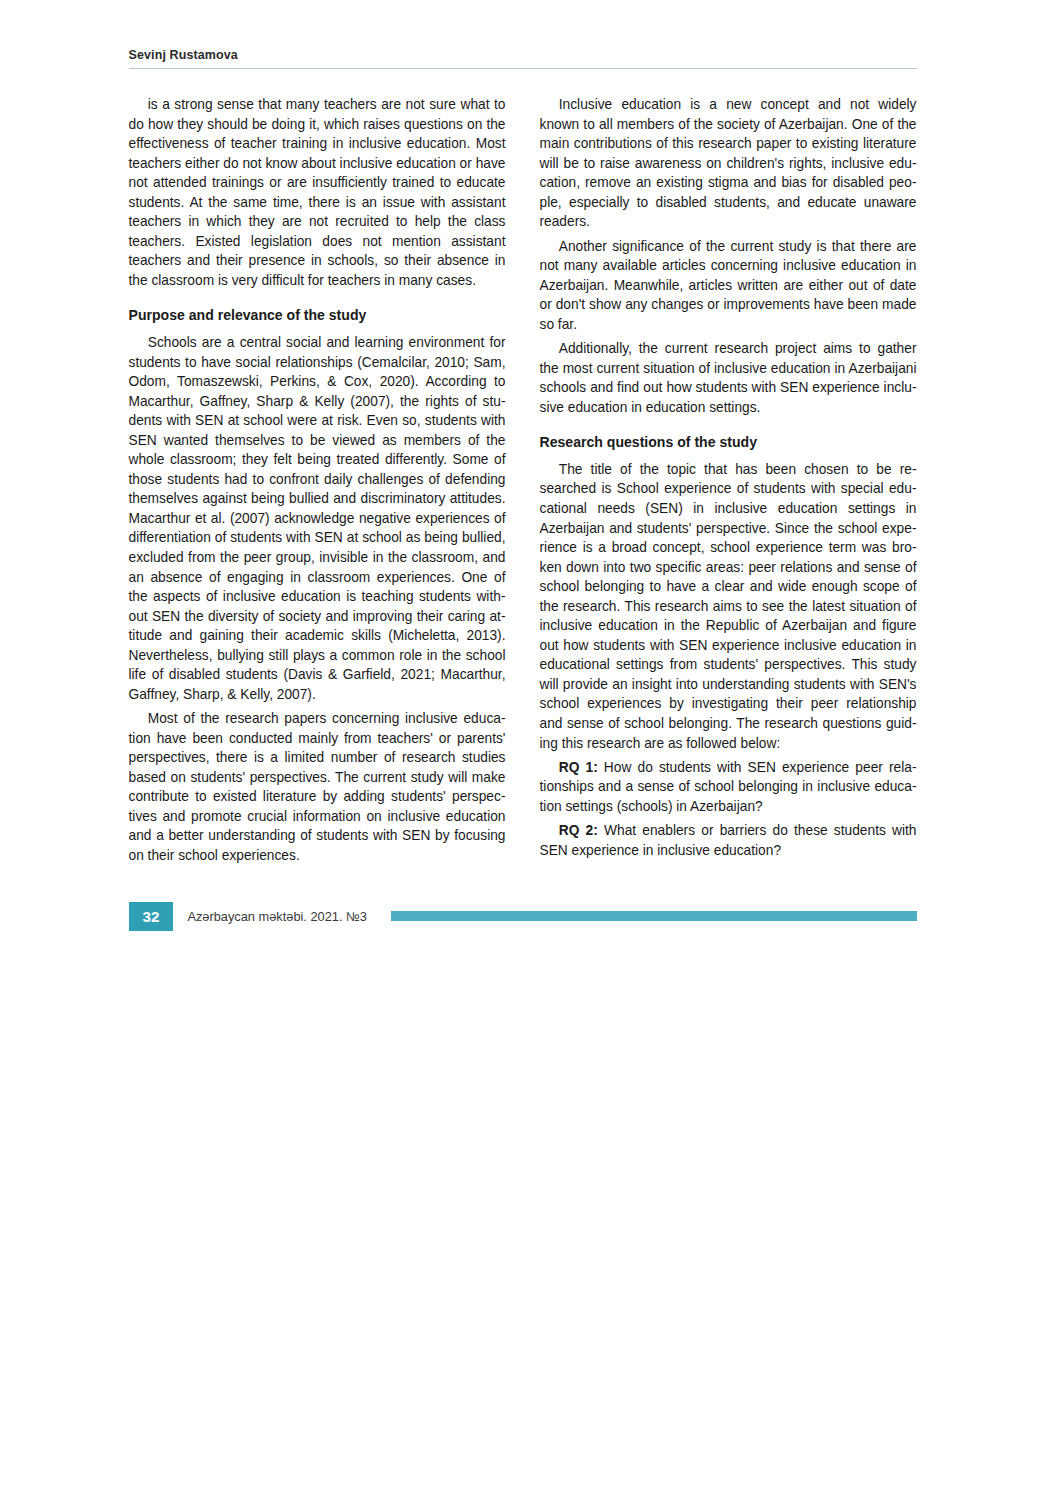Sevinj Rustamova
is a strong sense that many teachers are not sure what to do how they should be doing it, which raises questions on the effectiveness of teacher training in inclusive education. Most teachers either do not know about inclusive education or have not attended trainings or are insufficiently trained to educate students. At the same time, there is an issue with assistant teachers in which they are not recruited to help the class teachers. Existed legislation does not mention assistant teachers and their presence in schools, so their absence in the classroom is very difficult for teachers in many cases.
Purpose and relevance of the study
Schools are a central social and learning environment for students to have social relationships (Cemalcilar, 2010; Sam, Odom, Tomaszewski, Perkins, & Cox, 2020). According to Macarthur, Gaffney, Sharp & Kelly (2007), the rights of students with SEN at school were at risk. Even so, students with SEN wanted themselves to be viewed as members of the whole classroom; they felt being treated differently. Some of those students had to confront daily challenges of defending themselves against being bullied and discriminatory attitudes. Macarthur et al. (2007) acknowledge negative experiences of differentiation of students with SEN at school as being bullied, excluded from the peer group, invisible in the classroom, and an absence of engaging in classroom experiences. One of the aspects of inclusive education is teaching students without SEN the diversity of society and improving their caring attitude and gaining their academic skills (Micheletta, 2013). Nevertheless, bullying still plays a common role in the school life of disabled students (Davis & Garfield, 2021; Macarthur, Gaffney, Sharp, & Kelly, 2007).
Most of the research papers concerning inclusive education have been conducted mainly from teachers' or parents' perspectives, there is a limited number of research studies based on students' perspectives. The current study will make contribute to existed literature by adding students' perspectives and promote crucial information on inclusive education and a better understanding of students with SEN by focusing on their school experiences.
Inclusive education is a new concept and not widely known to all members of the society of Azerbaijan. One of the main contributions of this research paper to existing literature will be to raise awareness on children's rights, inclusive education, remove an existing stigma and bias for disabled people, especially to disabled students, and educate unaware readers.
Another significance of the current study is that there are not many available articles concerning inclusive education in Azerbaijan. Meanwhile, articles written are either out of date or don't show any changes or improvements have been made so far.
Additionally, the current research project aims to gather the most current situation of inclusive education in Azerbaijani schools and find out how students with SEN experience inclusive education in education settings.
Research questions of the study
The title of the topic that has been chosen to be researched is School experience of students with special educational needs (SEN) in inclusive education settings in Azerbaijan and students' perspective. Since the school experience is a broad concept, school experience term was broken down into two specific areas: peer relations and sense of school belonging to have a clear and wide enough scope of the research. This research aims to see the latest situation of inclusive education in the Republic of Azerbaijan and figure out how students with SEN experience inclusive education in educational settings from students' perspectives. This study will provide an insight into understanding students with SEN's school experiences by investigating their peer relationship and sense of school belonging. The research questions guiding this research are as followed below:
RQ 1: How do students with SEN experience peer relationships and a sense of school belonging in inclusive education settings (schools) in Azerbaijan?
RQ 2: What enablers or barriers do these students with SEN experience in inclusive education?
32 Azərbaycan məktəbi. 2021. №3